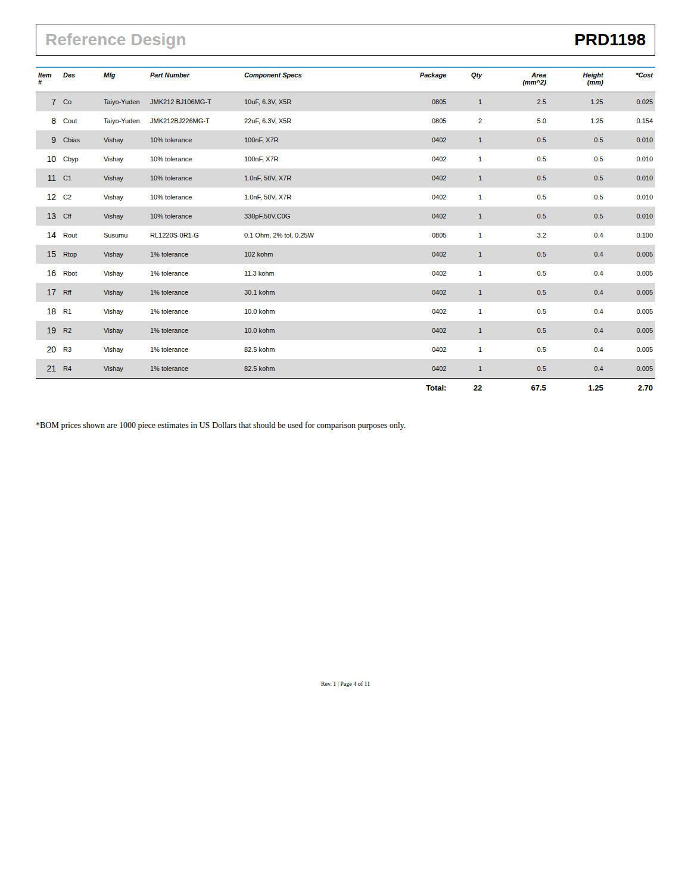Reference Design PRD1198
| Item # | Des | Mfg | Part Number | Component Specs | Package | Qty | Area (mm^2) | Height (mm) | *Cost |
| --- | --- | --- | --- | --- | --- | --- | --- | --- | --- |
| 7 | Co | Taiyo-Yuden | JMK212 BJ106MG-T | 10uF, 6.3V, X5R | 0805 | 1 | 2.5 | 1.25 | 0.025 |
| 8 | Cout | Taiyo-Yuden | JMK212BJ226MG-T | 22uF, 6.3V, X5R | 0805 | 2 | 5.0 | 1.25 | 0.154 |
| 9 | Cbias | Vishay | 10% tolerance | 100nF, X7R | 0402 | 1 | 0.5 | 0.5 | 0.010 |
| 10 | Cbyp | Vishay | 10% tolerance | 100nF, X7R | 0402 | 1 | 0.5 | 0.5 | 0.010 |
| 11 | C1 | Vishay | 10% tolerance | 1.0nF, 50V, X7R | 0402 | 1 | 0.5 | 0.5 | 0.010 |
| 12 | C2 | Vishay | 10% tolerance | 1.0nF, 50V, X7R | 0402 | 1 | 0.5 | 0.5 | 0.010 |
| 13 | Cff | Vishay | 10% tolerance | 330pF,50V,C0G | 0402 | 1 | 0.5 | 0.5 | 0.010 |
| 14 | Rout | Susumu | RL1220S-0R1-G | 0.1 Ohm, 2% tol, 0.25W | 0805 | 1 | 3.2 | 0.4 | 0.100 |
| 15 | Rtop | Vishay | 1% tolerance | 102 kohm | 0402 | 1 | 0.5 | 0.4 | 0.005 |
| 16 | Rbot | Vishay | 1% tolerance | 11.3 kohm | 0402 | 1 | 0.5 | 0.4 | 0.005 |
| 17 | Rff | Vishay | 1% tolerance | 30.1 kohm | 0402 | 1 | 0.5 | 0.4 | 0.005 |
| 18 | R1 | Vishay | 1% tolerance | 10.0 kohm | 0402 | 1 | 0.5 | 0.4 | 0.005 |
| 19 | R2 | Vishay | 1% tolerance | 10.0 kohm | 0402 | 1 | 0.5 | 0.4 | 0.005 |
| 20 | R3 | Vishay | 1% tolerance | 82.5 kohm | 0402 | 1 | 0.5 | 0.4 | 0.005 |
| 21 | R4 | Vishay | 1% tolerance | 82.5 kohm | 0402 | 1 | 0.5 | 0.4 | 0.005 |
| | Total: | 22 | 67.5 | 1.25 | 2.70 |
*BOM prices shown are 1000 piece estimates in US Dollars that should be used for comparison purposes only.
Rev. 1 | Page 4 of 11